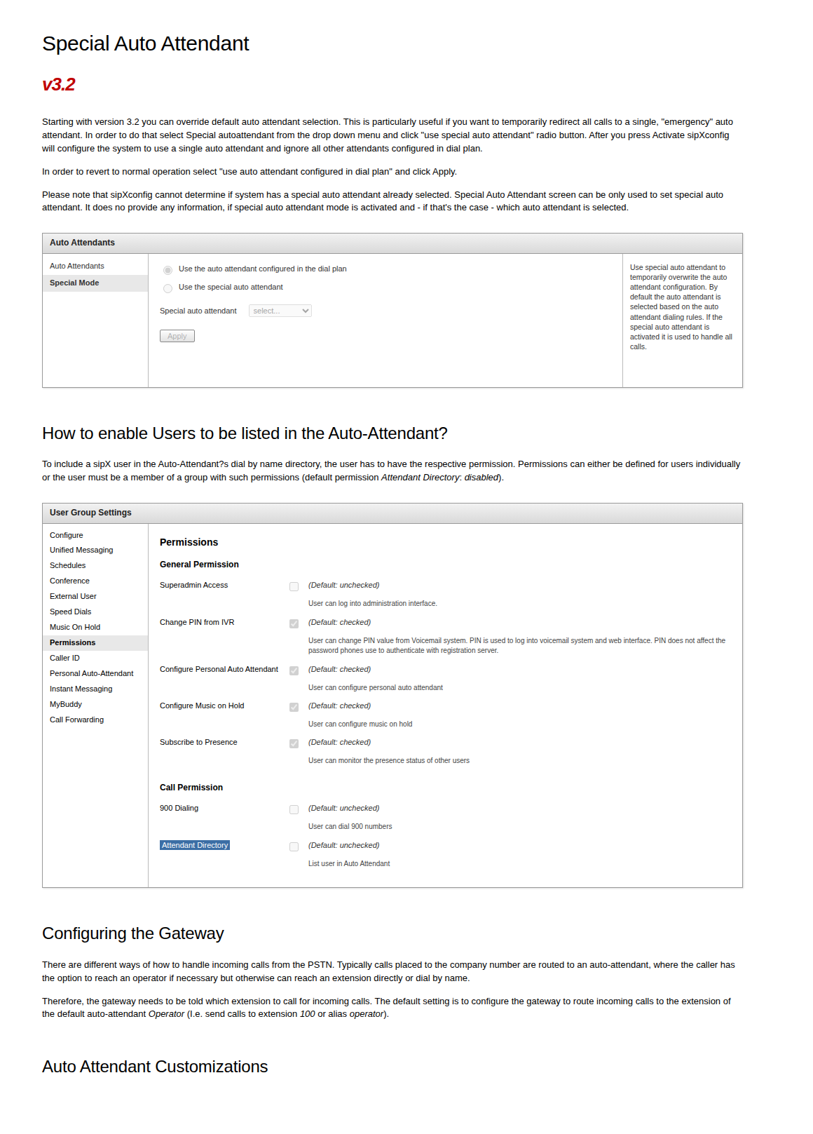Special Auto Attendant
v3.2
Starting with version 3.2 you can override default auto attendant selection. This is particularly useful if you want to temporarily redirect all calls to a single, "emergency" auto attendant. In order to do that select Special autoattendant from the drop down menu and click "use special auto attendant" radio button. After you press Activate sipXconfig will configure the system to use a single auto attendant and ignore all other attendants configured in dial plan.
In order to revert to normal operation select "use auto attendant configured in dial plan" and click Apply.
Please note that sipXconfig cannot determine if system has a special auto attendant already selected. Special Auto Attendant screen can be only used to set special auto attendant. It does no provide any information, if special auto attendant mode is activated and - if that's the case - which auto attendant is selected.
Auto Attendants
Auto Attendants
Special Mode
Use the auto attendant configured in the dial plan
Use the special auto attendant
Special auto attendant select...
Apply
Use special auto attendant to temporarily overwrite the auto attendant configuration. By default the auto attendant is selected based on the auto attendant dialing rules. If the special auto attendant is activated it is used to handle all calls.
How to enable Users to be listed in the Auto-Attendant?
To include a sipX user in the Auto-Attendant?s dial by name directory, the user has to have the respective permission. Permissions can either be defined for users individually or the user must be a member of a group with such permissions (default permission Attendant Directory: disabled).
User Group Settings
Configure
Unified Messaging
Schedules
Conference
External User
Speed Dials
Music On Hold
Permissions
Caller ID
Personal Auto-Attendant
Instant Messaging
MyBuddy
Call Forwarding
Permissions
General Permission
| Superadmin Access | | (Default: unchecked) | |
| | | User can log into administration interface. |
| Change PIN from IVR | | (Default: checked) | |
| | | User can change PIN value from Voicemail system. PIN is used to log into voicemail system and web interface. PIN does not affect the password phones use to authenticate with registration server. |
| Configure Personal Auto Attendant | | (Default: checked) | |
| | | User can configure personal auto attendant |
| Configure Music on Hold | | (Default: checked) | |
| | | User can configure music on hold |
| Subscribe to Presence | | (Default: checked) | |
| | | User can monitor the presence status of other users |
Call Permission
| 900 Dialing | | (Default: unchecked) | |
| | | User can dial 900 numbers |
| Attendant Directory | | (Default: unchecked) | |
| | | List user in Auto Attendant |
Configuring the Gateway
There are different ways of how to handle incoming calls from the PSTN. Typically calls placed to the company number are routed to an auto-attendant, where the caller has the option to reach an operator if necessary but otherwise can reach an extension directly or dial by name.
Therefore, the gateway needs to be told which extension to call for incoming calls. The default setting is to configure the gateway to route incoming calls to the extension of the default auto-attendant Operator (I.e. send calls to extension 100 or alias operator).
Auto Attendant Customizations